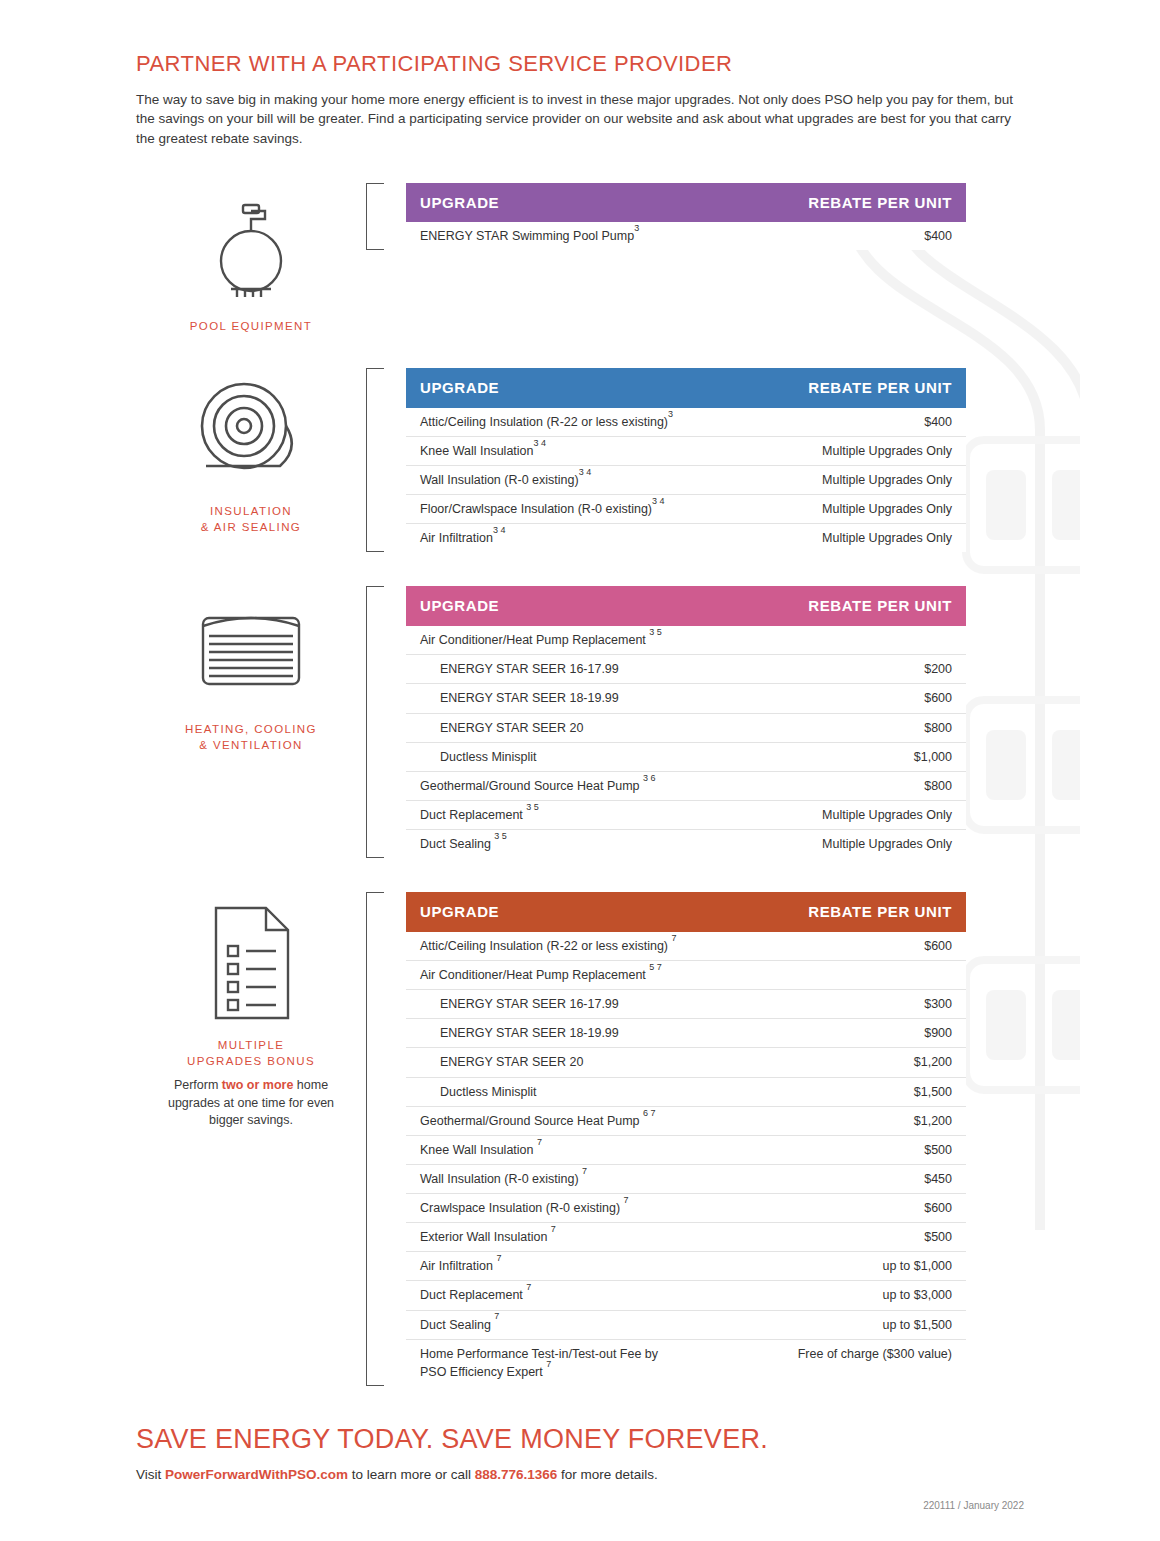Partner With a Participating Service Provider
The way to save big in making your home more energy efficient is to invest in these major upgrades. Not only does PSO help you pay for them, but the savings on your bill will be greater. Find a participating service provider on our website and ask about what upgrades are best for you that carry the greatest rebate savings.
Pool Equipment
| Upgrade | Rebate Per Unit |
| --- | --- |
| ENERGY STAR Swimming Pool Pump 3 | $400 |
Insulation
& Air Sealing
| Upgrade | Rebate Per Unit |
| --- | --- |
| Attic/Ceiling Insulation (R-22 or less existing) 3 | $400 |
| Knee Wall Insulation 3 4 | Multiple Upgrades Only |
| Wall Insulation (R-0 existing) 3 4 | Multiple Upgrades Only |
| Floor/Crawlspace Insulation (R-0 existing) 3 4 | Multiple Upgrades Only |
| Air Infiltration 3 4 | Multiple Upgrades Only |
Heating, Cooling
& Ventilation
| Upgrade | Rebate Per Unit |
| --- | --- |
| Air Conditioner/Heat Pump Replacement 3 5 | |
| ENERGY STAR SEER 16-17.99 | $200 |
| ENERGY STAR SEER 18-19.99 | $600 |
| ENERGY STAR SEER 20 | $800 |
| Ductless Minisplit | $1,000 |
| Geothermal/Ground Source Heat Pump 3 6 | $800 |
| Duct Replacement 3 5 | Multiple Upgrades Only |
| Duct Sealing 3 5 | Multiple Upgrades Only |
Multiple
Upgrades Bonus
Perform two or more home upgrades at one time for even bigger savings.
| Upgrade | Rebate Per Unit |
| --- | --- |
| Attic/Ceiling Insulation (R-22 or less existing) 7 | $600 |
| Air Conditioner/Heat Pump Replacement 5 7 | |
| ENERGY STAR SEER 16-17.99 | $300 |
| ENERGY STAR SEER 18-19.99 | $900 |
| ENERGY STAR SEER 20 | $1,200 |
| Ductless Minisplit | $1,500 |
| Geothermal/Ground Source Heat Pump 6 7 | $1,200 |
| Knee Wall Insulation 7 | $500 |
| Wall Insulation (R-0 existing) 7 | $450 |
| Crawlspace Insulation (R-0 existing) 7 | $600 |
| Exterior Wall Insulation 7 | $500 |
| Air Infiltration 7 | up to $1,000 |
| Duct Replacement 7 | up to $3,000 |
| Duct Sealing 7 | up to $1,500 |
| Home Performance Test-in/Test-out Fee by PSO Efficiency Expert 7 | Free of charge ($300 value) |
Save Energy Today. Save Money Forever.
Visit PowerForwardWithPSO.com to learn more or call 888.776.1366 for more details.
220111 / January 2022